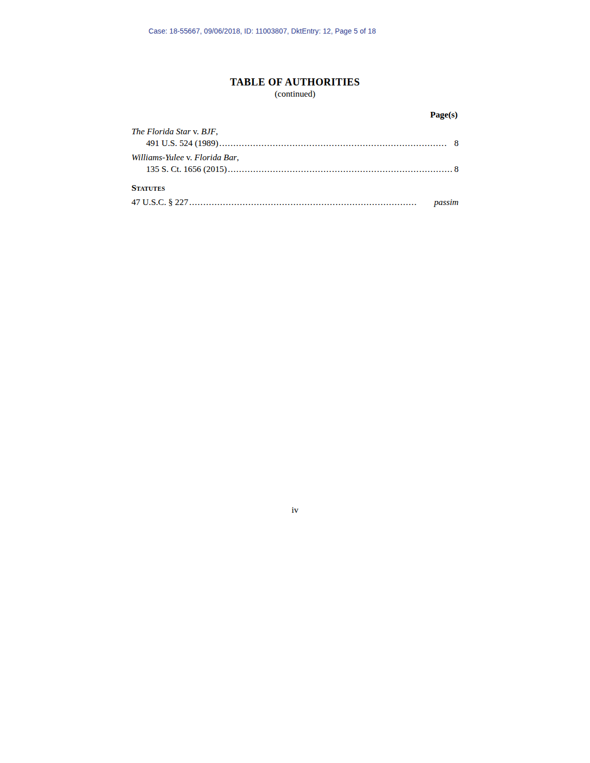Case: 18-55667, 09/06/2018, ID: 11003807, DktEntry: 12, Page 5 of 18
TABLE OF AUTHORITIES
(continued)
Page(s)
The Florida Star v. BJF,
491 U.S. 524 (1989) ................................................................................. 8
Williams-Yulee v. Florida Bar,
135 S. Ct. 1656 (2015) ................................................................................. 8
Statutes
47 U.S.C. § 227 ................................................................................. passim
iv